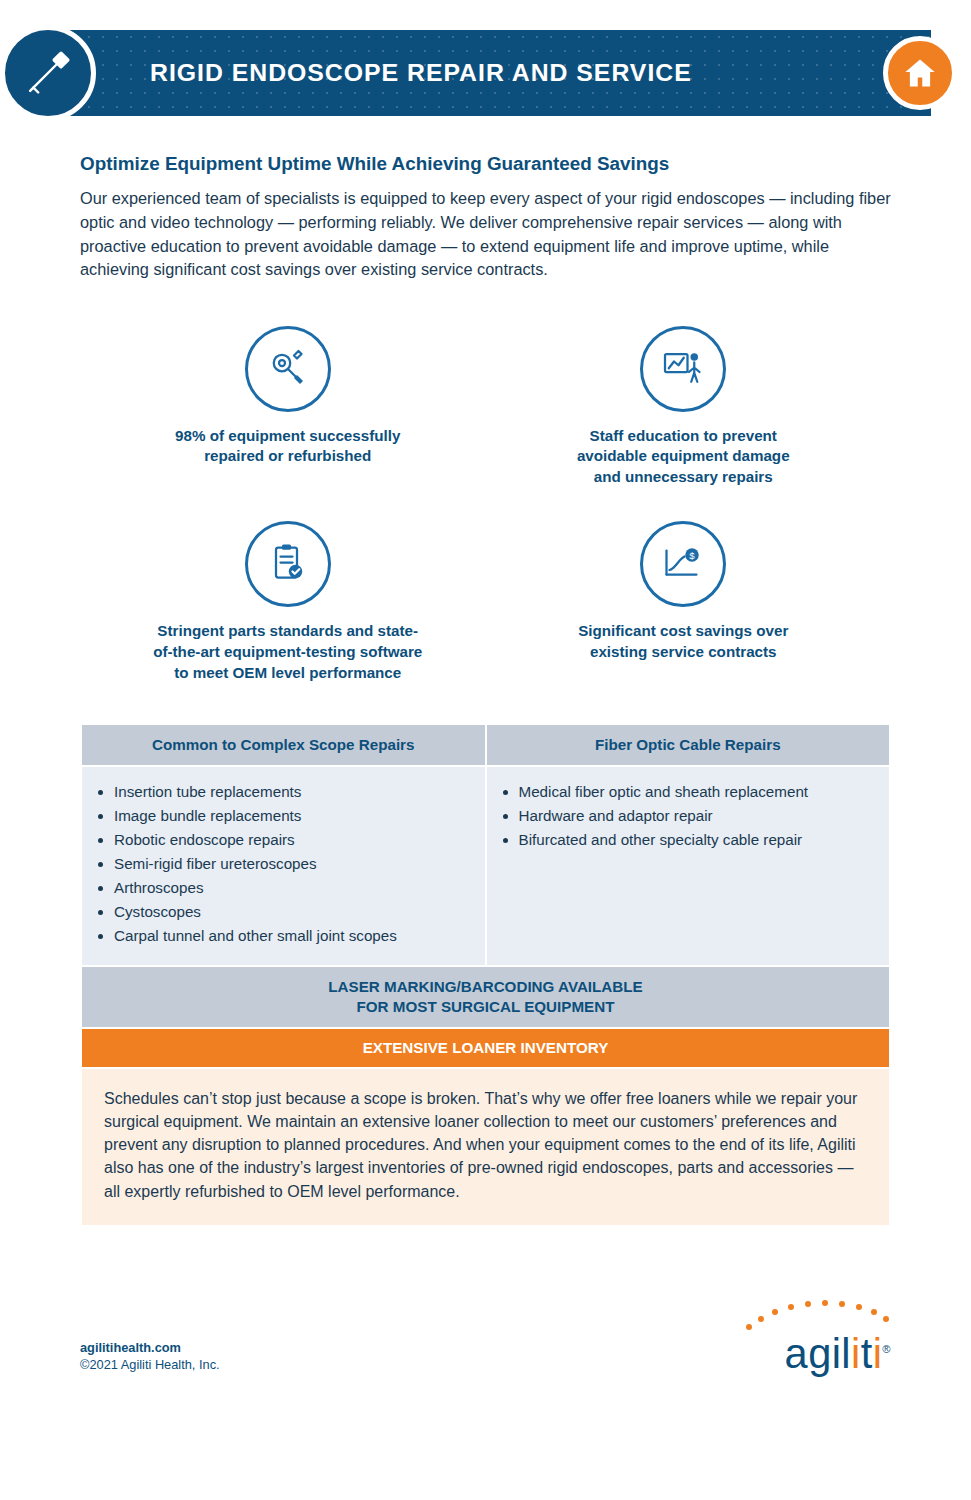Rigid Endoscope Repair and Service
Optimize Equipment Uptime While Achieving Guaranteed Savings
Our experienced team of specialists is equipped to keep every aspect of your rigid endoscopes — including fiber optic and video technology — performing reliably. We deliver comprehensive repair services — along with proactive education to prevent avoidable damage — to extend equipment life and improve uptime, while achieving significant cost savings over existing service contracts.
98% of equipment successfully
repaired or refurbished
Staff education to prevent
avoidable equipment damage
and unnecessary repairs
Stringent parts standards and state-
of-the-art equipment-testing software
to meet OEM level performance
$
Significant cost savings over
existing service contracts
| Common to Complex Scope Repairs | Fiber Optic Cable Repairs |
| --- | --- |
| Insertion tube replacements Image bundle replacements Robotic endoscope repairs Semi-rigid fiber ureteroscopes Arthroscopes Cystoscopes Carpal tunnel and other small joint scopes | Medical fiber optic and sheath replacement Hardware and adaptor repair Bifurcated and other specialty cable repair |
Laser Marking/Barcoding Available
for Most Surgical Equipment
Extensive Loaner Inventory
Schedules can’t stop just because a scope is broken. That’s why we offer free loaners while we repair your surgical equipment. We maintain an extensive loaner collection to meet our customers’ preferences and prevent any disruption to planned procedures. And when your equipment comes to the end of its life, Agiliti also has one of the industry’s largest inventories of pre-owned rigid endoscopes, parts and accessories — all expertly refurbished to OEM level performance.
agilitihealth.com
©2021 Agiliti Health, Inc.
agiliti®